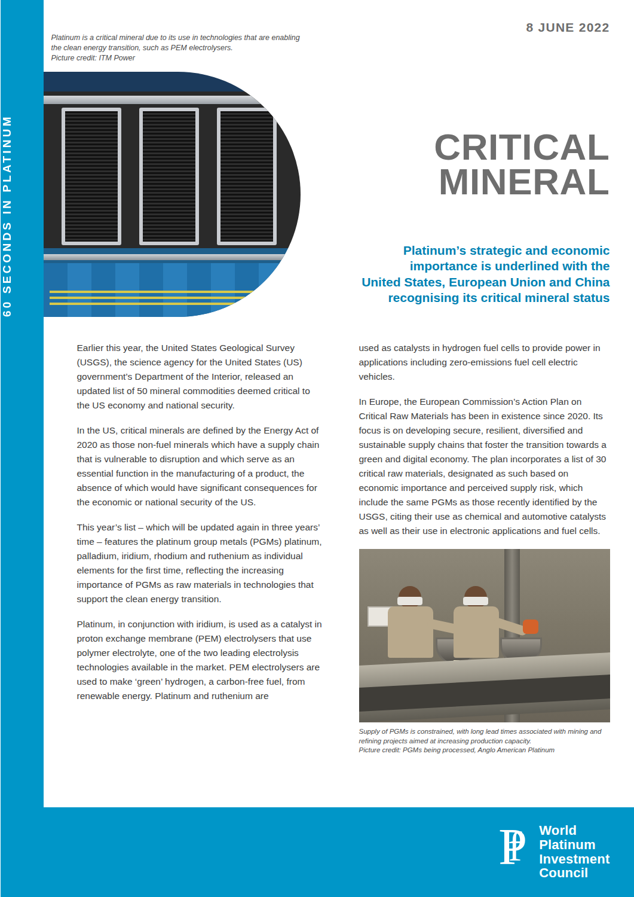60 SECONDS IN PLATINUM
8 JUNE 2022
Platinum is a critical mineral due to its use in technologies that are enabling the clean energy transition, such as PEM electrolysers.
Picture credit: ITM Power
Critical
Mineral
Platinum’s strategic and economic
importance is underlined with the
United States, European Union and China
recognising its critical mineral status
Earlier this year, the United States Geological Survey (USGS), the science agency for the United States (US) government’s Department of the Interior, released an updated list of 50 mineral commodities deemed critical to the US economy and national security.
In the US, critical minerals are defined by the Energy Act of 2020 as those non-fuel minerals which have a supply chain that is vulnerable to disruption and which serve as an essential function in the manufacturing of a product, the absence of which would have significant consequences for the economic or national security of the US.
This year’s list – which will be updated again in three years’ time – features the platinum group metals (PGMs) platinum, palladium, iridium, rhodium and ruthenium as individual elements for the first time, reflecting the increasing importance of PGMs as raw materials in technologies that support the clean energy transition.
Platinum, in conjunction with iridium, is used as a catalyst in proton exchange membrane (PEM) electrolysers that use polymer electrolyte, one of the two leading electrolysis technologies available in the market. PEM electrolysers are used to make ‘green’ hydrogen, a carbon-free fuel, from renewable energy. Platinum and ruthenium are
used as catalysts in hydrogen fuel cells to provide power in applications including zero-emissions fuel cell electric vehicles.
In Europe, the European Commission’s Action Plan on Critical Raw Materials has been in existence since 2020. Its focus is on developing secure, resilient, diversified and sustainable supply chains that foster the transition towards a green and digital economy. The plan incorporates a list of 30 critical raw materials, designated as such based on economic importance and perceived supply risk, which include the same PGMs as those recently identified by the USGS, citing their use as chemical and automotive catalysts as well as their use in electronic applications and fuel cells.
Supply of PGMs is constrained, with long lead times associated with mining and refining projects aimed at increasing production capacity.
Picture credit: PGMs being processed, Anglo American Platinum
P f
World
Platinum
Investment
Council